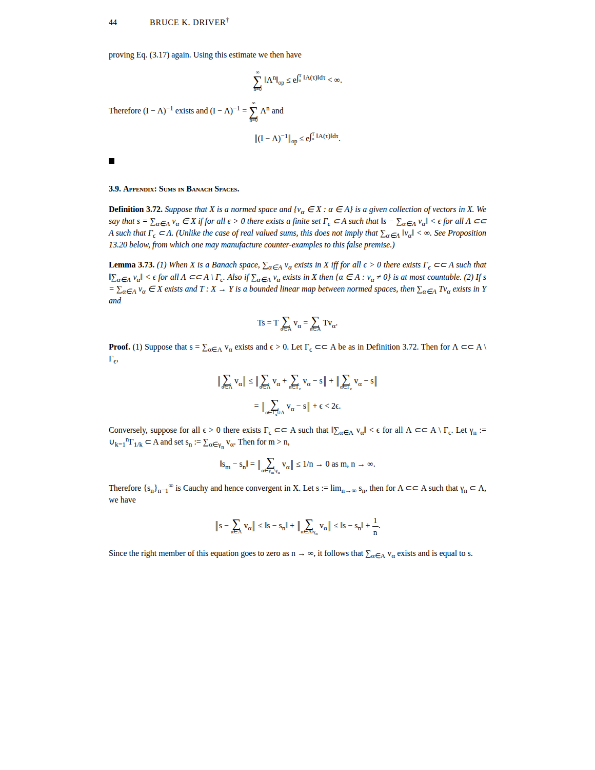44 BRUCE K. DRIVER†
proving Eq. (3.17) again. Using this estimate we then have
∞∑n=0 ‖Λn‖op ≤ e∫To ‖A(τ)‖dτ < ∞.
Therefore (I − Λ)−1 exists and (I − Λ)−1 = ∞∑n=0 Λn and
‖(I − Λ)−1‖op ≤ e∫To ‖A(τ)‖dτ.
3.9. Appendix: Sums in Banach Spaces.
Definition 3.72. Suppose that X is a normed space and {vα ∈ X : α ∈ A} is a given collection of vectors in X. We say that s = ∑α∈A vα ∈ X if for all ϵ > 0 there exists a finite set Γϵ ⊂ A such that ‖s − ∑α∈Λ vα‖ < ϵ for all Λ ⊂⊂ A such that Γϵ ⊂ Λ. (Unlike the case of real valued sums, this does not imply that ∑α∈Λ ‖vα‖ < ∞. See Proposition 13.20 below, from which one may manufacture counter-examples to this false premise.)
Lemma 3.73. (1) When X is a Banach space, ∑α∈A vα exists in X iff for all ϵ > 0 there exists Γϵ ⊂⊂ A such that ‖∑α∈Λ vα‖ < ϵ for all Λ ⊂⊂ A \ Γϵ. Also if ∑α∈A vα exists in X then {α ∈ A : vα ≠ 0} is at most countable. (2) If s = ∑α∈A vα ∈ X exists and T : X → Y is a bounded linear map between normed spaces, then ∑α∈A Tvα exists in Y and
Ts = T ∑α∈A vα = ∑α∈A Tvα.
Proof. (1) Suppose that s = ∑α∈A vα exists and ϵ > 0. Let Γϵ ⊂⊂ A be as in Definition 3.72. Then for Λ ⊂⊂ A \ Γϵ,
‖∑α∈Λ vα‖ ≤ ‖∑α∈Λ vα + ∑α∈Γϵ vα − s‖ + ‖∑α∈Γϵ vα − s‖
= ‖∑α∈Γϵ∪Λ vα − s‖ + ϵ < 2ϵ.
Conversely, suppose for all ϵ > 0 there exists Γϵ ⊂⊂ A such that ‖∑α∈Λ vα‖ < ϵ for all Λ ⊂⊂ A \ Γϵ. Let γn := ∪k=1nΓ1/k ⊂ A and set sn := ∑α∈γn vα. Then for m > n,
‖sm − sn‖ = ‖∑α∈γm\γn vα‖ ≤ 1/n → 0 as m, n → ∞.
Therefore {sn}n=1∞ is Cauchy and hence convergent in X. Let s := limn→∞ sn, then for Λ ⊂⊂ A such that γn ⊂ Λ, we have
‖s − ∑α∈Λ vα‖ ≤ ‖s − sn‖ + ‖∑α∈Λ\γn vα‖ ≤ ‖s − sn‖ + 1 n.
Since the right member of this equation goes to zero as n → ∞, it follows that ∑α∈A vα exists and is equal to s.